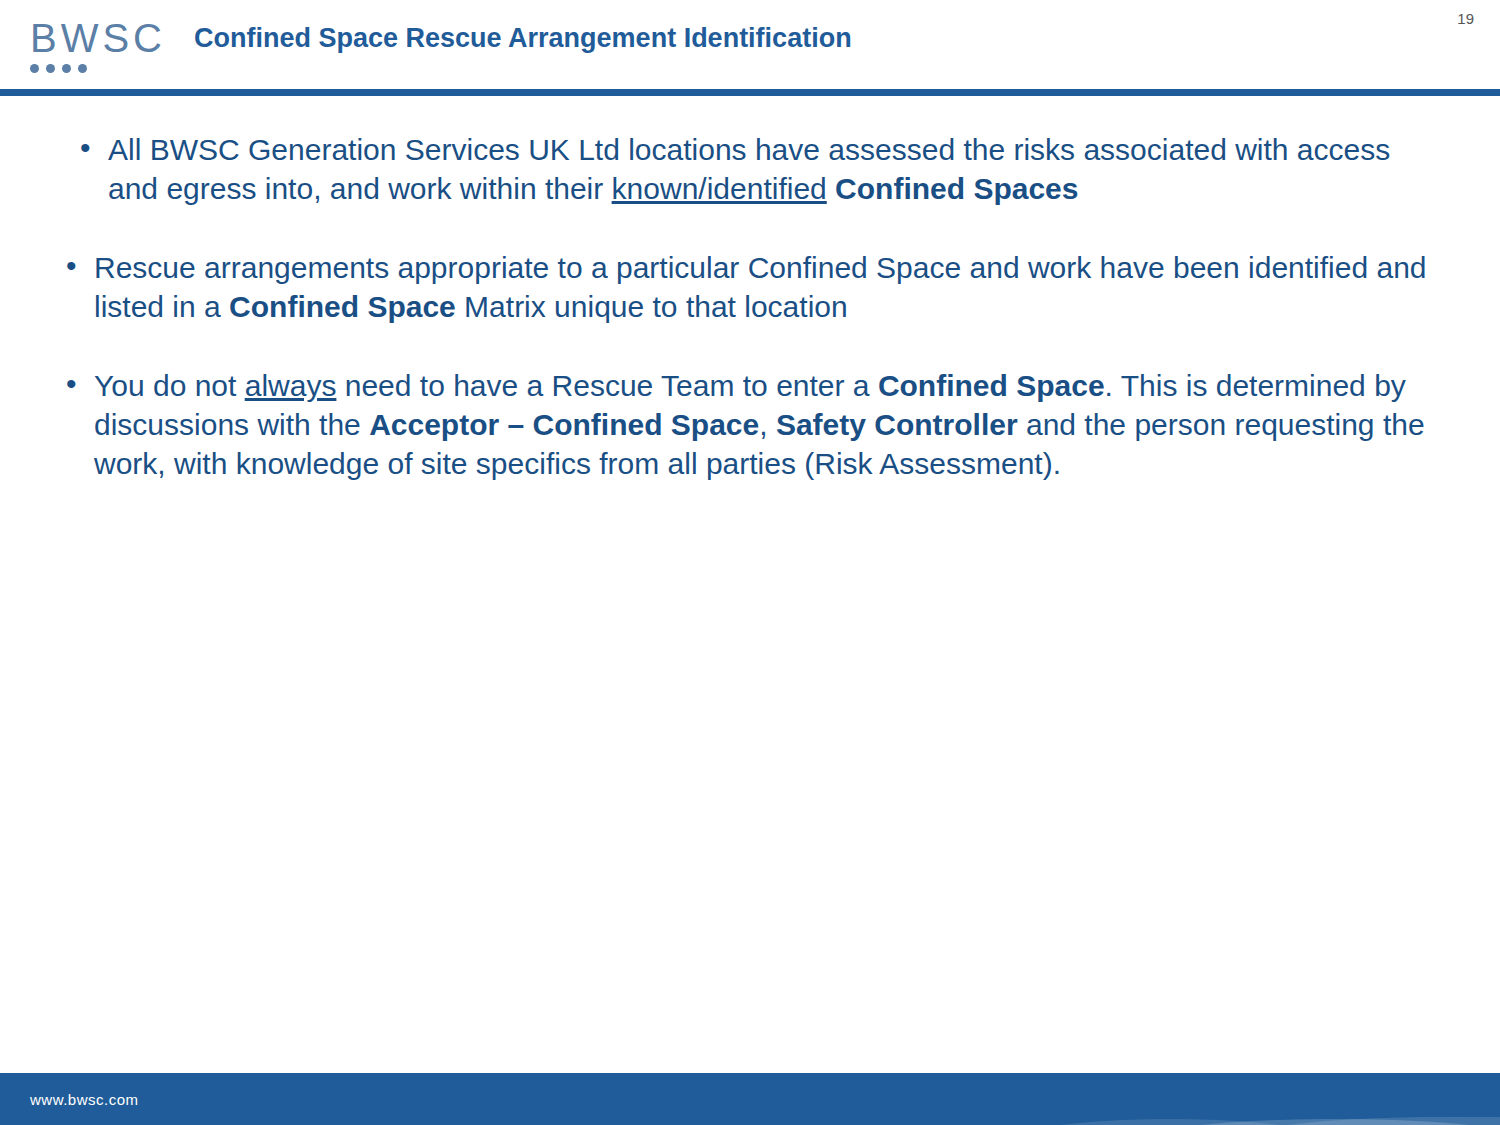19
BWSC
Confined Space Rescue Arrangement Identification
All BWSC Generation Services UK Ltd locations have assessed the risks associated with access and egress into, and work within their known/identified Confined Spaces
Rescue arrangements appropriate to a particular Confined Space and work have been identified and listed in a Confined Space Matrix unique to that location
You do not always need to have a Rescue Team to enter a Confined Space. This is determined by discussions with the Acceptor – Confined Space, Safety Controller and the person requesting the work, with knowledge of site specifics from all parties (Risk Assessment).
www.bwsc.com